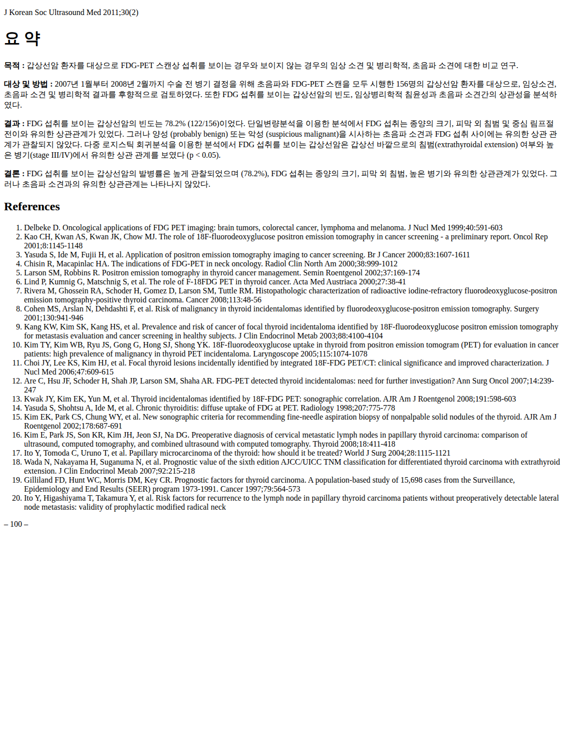J Korean Soc Ultrasound Med 2011;30(2)
요 약
목적 : 갑상선암 환자를 대상으로 FDG-PET 스캔상 섭취를 보이는 경우와 보이지 않는 경우의 임상 소견 및 병리학적, 초음파 소견에 대한 비교 연구.
대상 및 방법 : 2007년 1월부터 2008년 2월까지 수술 전 병기 결정을 위해 초음파와 FDG-PET 스캔을 모두 시행한 156명의 갑상선암 환자를 대상으로, 임상소견, 초음파 소견 및 병리학적 결과를 후향적으로 검토하였다. 또한 FDG 섭취를 보이는 갑상선암의 빈도, 임상병리학적 침윤성과 초음파 소견간의 상관성을 분석하였다.
결과 : FDG 섭취를 보이는 갑상선암의 빈도는 78.2% (122/156)이었다. 단일변량분석을 이용한 분석에서 FDG 섭취는 종양의 크기, 피막 외 침범 및 중심 림프절 전이와 유의한 상관관계가 있었다. 그러나 양성 (probably benign) 또는 악성 (suspicious malignant)을 시사하는 초음파 소견과 FDG 섭취 사이에는 유의한 상관 관계가 관찰되지 않았다. 다중 로지스틱 회귀분석을 이용한 분석에서 FDG 섭취를 보이는 갑상선암은 갑상선 바깥으로의 침범(extrathyroidal extension) 여부와 높은 병기(stage III/IV)에서 유의한 상관 관계를 보였다 (p < 0.05).
결론 : FDG 섭취를 보이는 갑상선암의 발병률은 높게 관찰되었으며 (78.2%), FDG 섭취는 종양의 크기, 피막 외 침범, 높은 병기와 유의한 상관관계가 있었다. 그러나 초음파 소견과의 유의한 상관관계는 나타나지 않았다.
References
Delbeke D. Oncological applications of FDG PET imaging: brain tumors, colorectal cancer, lymphoma and melanoma. J Nucl Med 1999;40:591-603
Kao CH, Kwan AS, Kwan JK, Chow MJ. The role of 18F-fluorodeoxyglucose positron emission tomography in cancer screening - a preliminary report. Oncol Rep 2001;8:1145-1148
Yasuda S, Ide M, Fujii H, et al. Application of positron emission tomography imaging to cancer screening. Br J Cancer 2000;83:1607-1611
Chisin R, Macapinlac HA. The indications of FDG-PET in neck oncology. Radiol Clin North Am 2000;38:999-1012
Larson SM, Robbins R. Positron emission tomography in thyroid cancer management. Semin Roentgenol 2002;37:169-174
Lind P, Kumnig G, Matschnig S, et al. The role of F-18FDG PET in thyroid cancer. Acta Med Austriaca 2000;27:38-41
Rivera M, Ghossein RA, Schoder H, Gomez D, Larson SM, Tuttle RM. Histopathologic characterization of radioactive iodine-refractory fluorodeoxyglucose-positron emission tomography-positive thyroid carcinoma. Cancer 2008;113:48-56
Cohen MS, Arslan N, Dehdashti F, et al. Risk of malignancy in thyroid incidentalomas identified by fluorodeoxyglucose-positron emission tomography. Surgery 2001;130:941-946
Kang KW, Kim SK, Kang HS, et al. Prevalence and risk of cancer of focal thyroid incidentaloma identified by 18F-fluorodeoxyglucose positron emission tomography for metastasis evaluation and cancer screening in healthy subjects. J Clin Endocrinol Metab 2003;88:4100-4104
Kim TY, Kim WB, Ryu JS, Gong G, Hong SJ, Shong YK. 18F-fluorodeoxyglucose uptake in thyroid from positron emission tomogram (PET) for evaluation in cancer patients: high prevalence of malignancy in thyroid PET incidentaloma. Laryngoscope 2005;115:1074-1078
Choi JY, Lee KS, Kim HJ, et al. Focal thyroid lesions incidentally identified by integrated 18F-FDG PET/CT: clinical significance and improved characterization. J Nucl Med 2006;47:609-615
Are C, Hsu JF, Schoder H, Shah JP, Larson SM, Shaha AR. FDG-PET detected thyroid incidentalomas: need for further investigation? Ann Surg Oncol 2007;14:239-247
Kwak JY, Kim EK, Yun M, et al. Thyroid incidentalomas identified by 18F-FDG PET: sonographic correlation. AJR Am J Roentgenol 2008;191:598-603
Yasuda S, Shohtsu A, Ide M, et al. Chronic thyroiditis: diffuse uptake of FDG at PET. Radiology 1998;207:775-778
Kim EK, Park CS, Chung WY, et al. New sonographic criteria for recommending fine-needle aspiration biopsy of nonpalpable solid nodules of the thyroid. AJR Am J Roentgenol 2002;178:687-691
Kim E, Park JS, Son KR, Kim JH, Jeon SJ, Na DG. Preoperative diagnosis of cervical metastatic lymph nodes in papillary thyroid carcinoma: comparison of ultrasound, computed tomography, and combined ultrasound with computed tomography. Thyroid 2008;18:411-418
Ito Y, Tomoda C, Uruno T, et al. Papillary microcarcinoma of the thyroid: how should it be treated? World J Surg 2004;28:1115-1121
Wada N, Nakayama H, Suganuma N, et al. Prognostic value of the sixth edition AJCC/UICC TNM classification for differentiated thyroid carcinoma with extrathyroid extension. J Clin Endocrinol Metab 2007;92:215-218
Gilliland FD, Hunt WC, Morris DM, Key CR. Prognostic factors for thyroid carcinoma. A population-based study of 15,698 cases from the Surveillance, Epidemiology and End Results (SEER) program 1973-1991. Cancer 1997;79:564-573
Ito Y, Higashiyama T, Takamura Y, et al. Risk factors for recurrence to the lymph node in papillary thyroid carcinoma patients without preoperatively detectable lateral node metastasis: validity of prophylactic modified radical neck
– 100 –